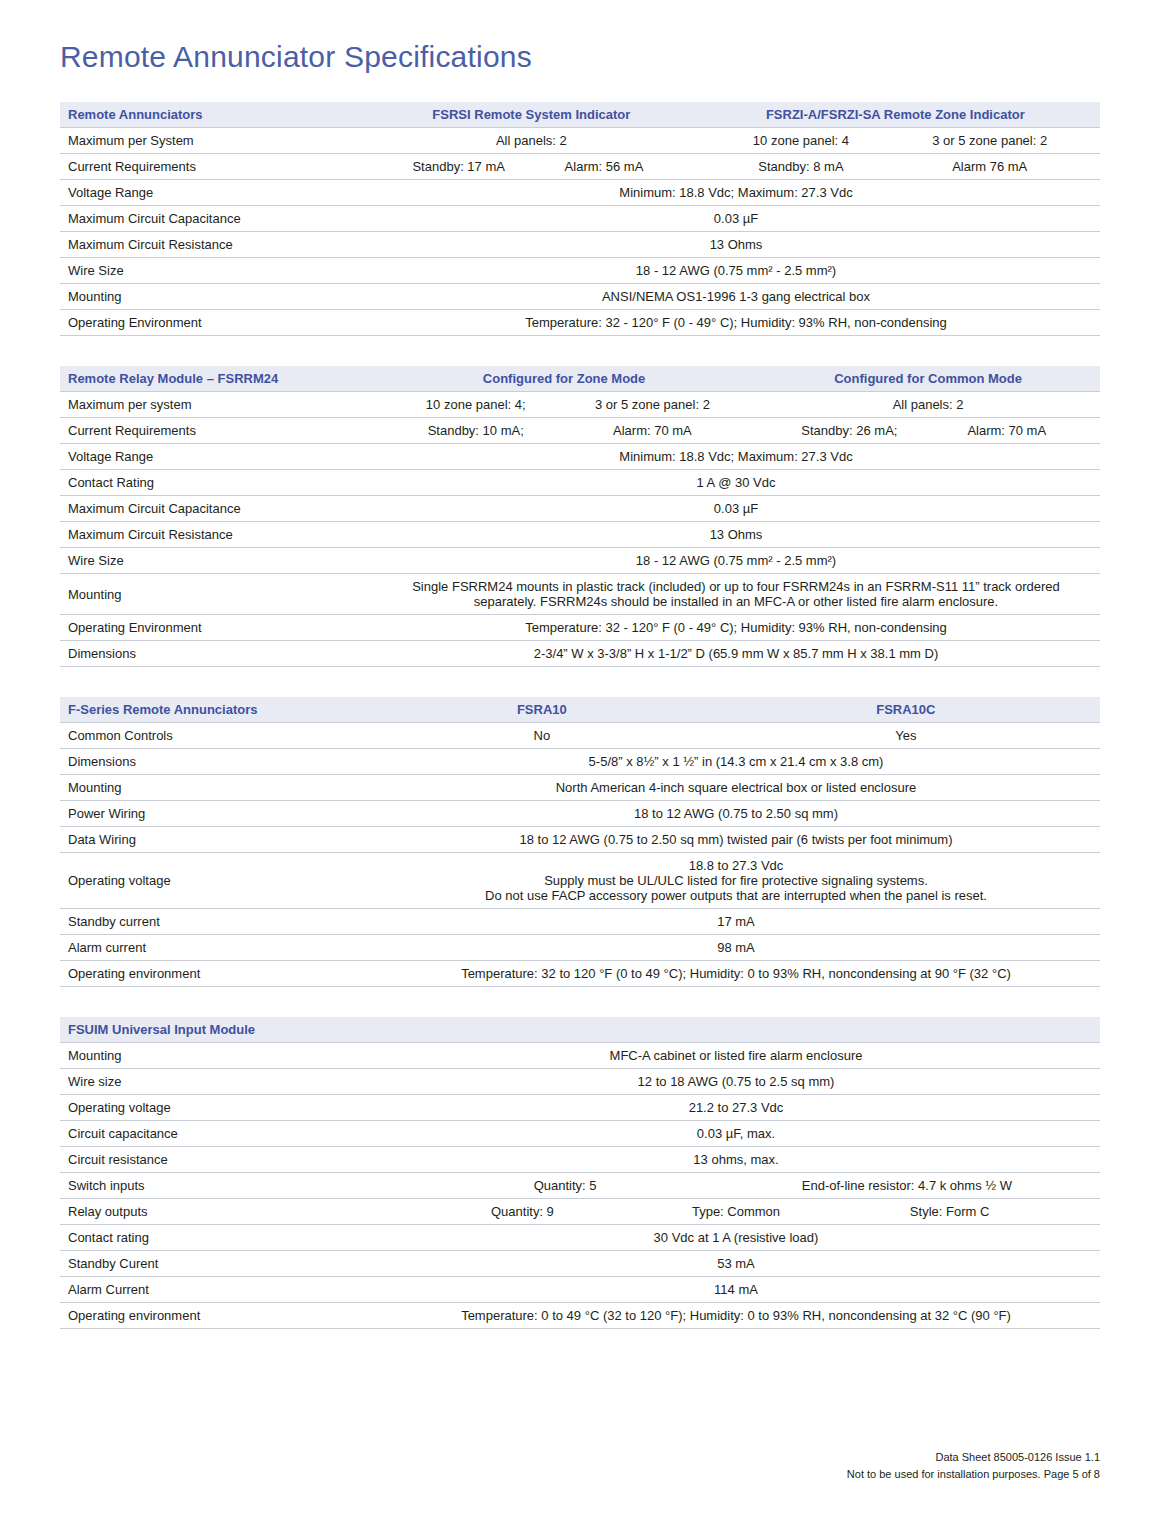Remote Annunciator Specifications
| Remote Annunciators | FSRSI Remote System Indicator | FSRZI-A/FSRZI-SA Remote Zone Indicator |
| --- | --- | --- |
| Maximum per System | All panels: 2 | 10 zone panel: 4 3 or 5 zone panel: 2 |
| Current Requirements | Standby: 17 mA Alarm: 56 mA | Standby: 8 mA Alarm 76 mA |
| Voltage Range | Minimum: 18.8 Vdc; Maximum: 27.3 Vdc |
| Maximum Circuit Capacitance | 0.03 µF |
| Maximum Circuit Resistance | 13 Ohms |
| Wire Size | 18 - 12 AWG (0.75 mm² - 2.5 mm²) |
| Mounting | ANSI/NEMA OS1-1996 1-3 gang electrical box |
| Operating Environment | Temperature: 32 - 120° F (0 - 49° C); Humidity: 93% RH, non-condensing |
| Remote Relay Module – FSRRM24 | Configured for Zone Mode | Configured for Common Mode |
| --- | --- | --- |
| Maximum per system | 10 zone panel: 4; 3 or 5 zone panel: 2 | All panels: 2 |
| Current Requirements | Standby: 10 mA; Alarm: 70 mA | Standby: 26 mA; Alarm: 70 mA |
| Voltage Range | Minimum: 18.8 Vdc; Maximum: 27.3 Vdc |
| Contact Rating | 1 A @ 30 Vdc |
| Maximum Circuit Capacitance | 0.03 µF |
| Maximum Circuit Resistance | 13 Ohms |
| Wire Size | 18 - 12 AWG (0.75 mm² - 2.5 mm²) |
| Mounting | Single FSRRM24 mounts in plastic track (included) or up to four FSRRM24s in an FSRRM-S11 11” track ordered separately. FSRRM24s should be installed in an MFC-A or other listed fire alarm enclosure. |
| Operating Environment | Temperature: 32 - 120° F (0 - 49° C); Humidity: 93% RH, non-condensing |
| Dimensions | 2-3/4” W x 3-3/8” H x 1-1/2” D (65.9 mm W x 85.7 mm H x 38.1 mm D) |
| F-Series Remote Annunciators | FSRA10 | FSRA10C |
| --- | --- | --- |
| Common Controls | No | Yes |
| Dimensions | 5-5/8” x 8½” x 1 ½” in (14.3 cm x 21.4 cm x 3.8 cm) |
| Mounting | North American 4-inch square electrical box or listed enclosure |
| Power Wiring | 18 to 12 AWG (0.75 to 2.50 sq mm) |
| Data Wiring | 18 to 12 AWG (0.75 to 2.50 sq mm) twisted pair (6 twists per foot minimum) |
| Operating voltage | 18.8 to 27.3 Vdc Supply must be UL/ULC listed for fire protective signaling systems. Do not use FACP accessory power outputs that are interrupted when the panel is reset. |
| Standby current | 17 mA |
| Alarm current | 98 mA |
| Operating environment | Temperature: 32 to 120 °F (0 to 49 °C); Humidity: 0 to 93% RH, noncondensing at 90 °F (32 °C) |
| FSUIM Universal Input Module |
| --- |
| Mounting | MFC-A cabinet or listed fire alarm enclosure |
| Wire size | 12 to 18 AWG (0.75 to 2.5 sq mm) |
| Operating voltage | 21.2 to 27.3 Vdc |
| Circuit capacitance | 0.03 µF, max. |
| Circuit resistance | 13 ohms, max. |
| Switch inputs | Quantity: 5 End-of-line resistor: 4.7 k ohms ½ W |
| Relay outputs | Quantity: 9 Type: Common Style: Form C |
| Contact rating | 30 Vdc at 1 A (resistive load) |
| Standby Curent | 53 mA |
| Alarm Current | 114 mA |
| Operating environment | Temperature: 0 to 49 °C (32 to 120 °F); Humidity: 0 to 93% RH, noncondensing at 32 °C (90 °F) |
Data Sheet 85005-0126 Issue 1.1
Not to be used for installation purposes. Page 5 of 8